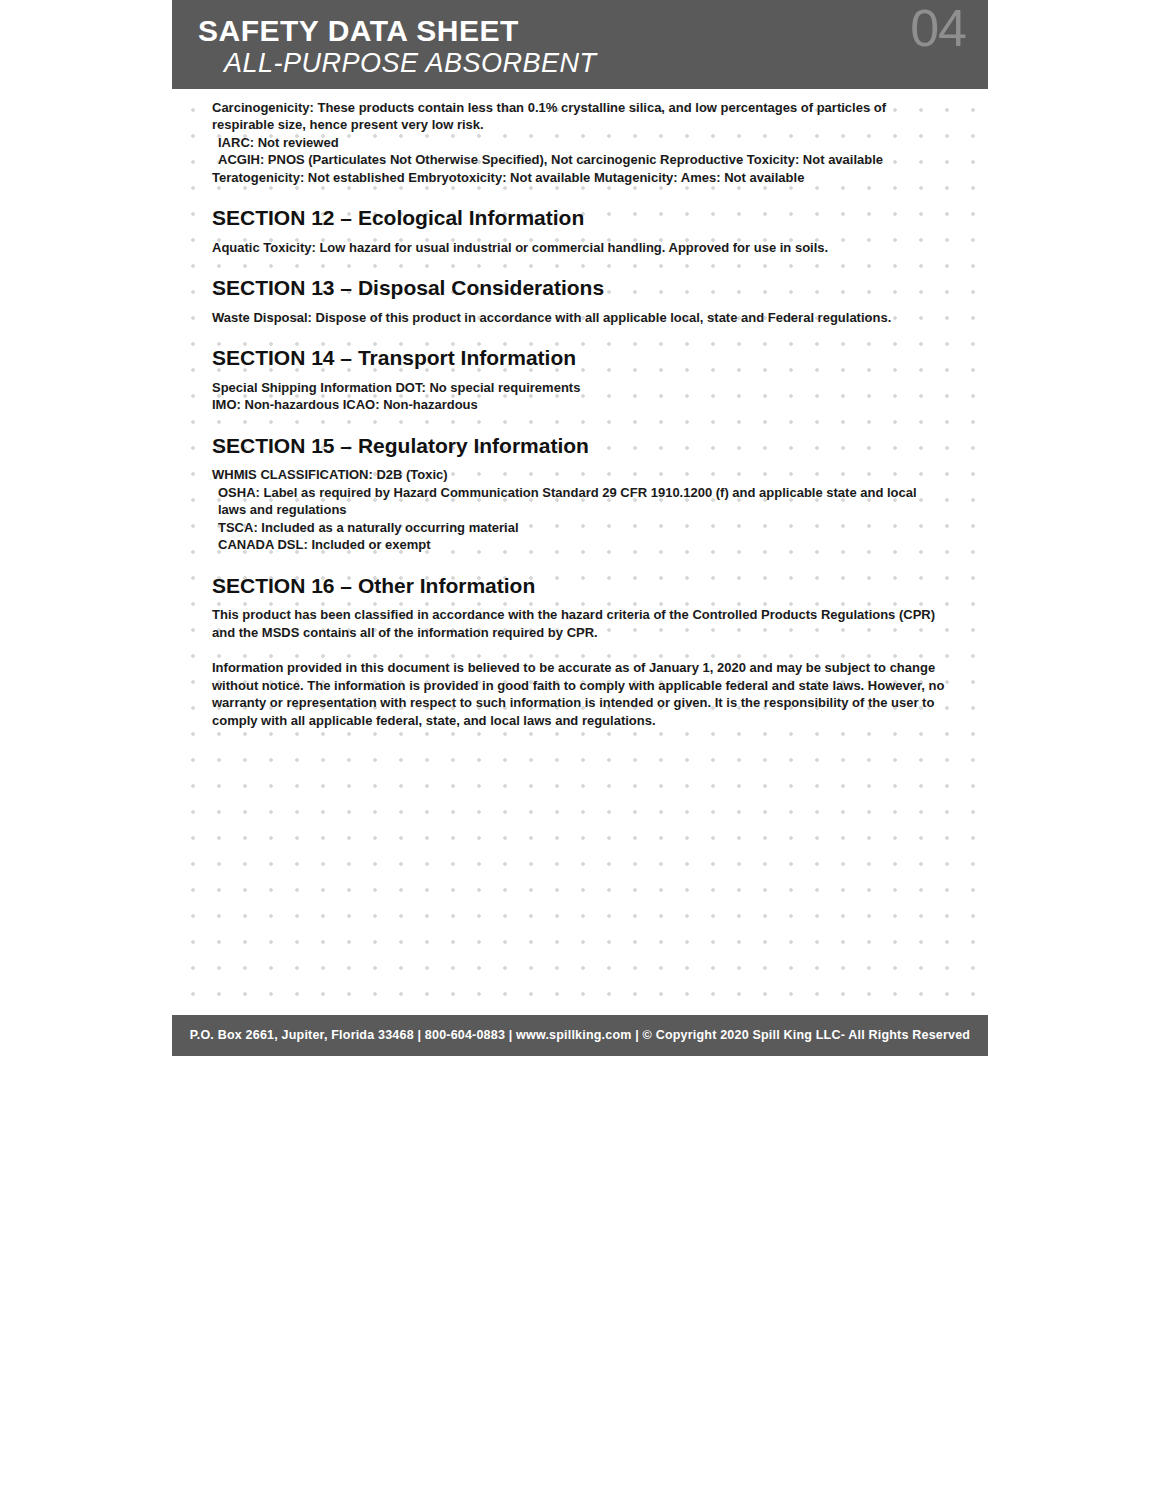04
SAFETY DATA SHEET
ALL-PURPOSE ABSORBENT
Carcinogenicity: These products contain less than 0.1% crystalline silica, and low percentages of particles of respirable size, hence present very low risk.
IARC: Not reviewed
ACGIH: PNOS (Particulates Not Otherwise Specified), Not carcinogenic Reproductive Toxicity: Not available
Teratogenicity: Not established Embryotoxicity: Not available Mutagenicity: Ames: Not available
SECTION 12 – Ecological Information
Aquatic Toxicity: Low hazard for usual industrial or commercial handling. Approved for use in soils.
SECTION 13 – Disposal Considerations
Waste Disposal: Dispose of this product in accordance with all applicable local, state and Federal regulations.
SECTION 14 – Transport Information
Special Shipping Information DOT: No special requirements
IMO: Non-hazardous ICAO: Non-hazardous
SECTION 15 – Regulatory Information
WHMIS CLASSIFICATION: D2B (Toxic)
OSHA: Label as required by Hazard Communication Standard 29 CFR 1910.1200 (f) and applicable state and local laws and regulations
TSCA: Included as a naturally occurring material
CANADA DSL: Included or exempt
SECTION 16 – Other Information
This product has been classified in accordance with the hazard criteria of the Controlled Products Regulations (CPR) and the MSDS contains all of the information required by CPR.
Information provided in this document is believed to be accurate as of January 1, 2020 and may be subject to change without notice. The information is provided in good faith to comply with applicable federal and state laws. However, no warranty or representation with respect to such information is intended or given. It is the responsibility of the user to comply with all applicable federal, state, and local laws and regulations.
P.O. Box 2661, Jupiter, Florida 33468 | 800-604-0883 | www.spillking.com | © Copyright 2020 Spill King LLC- All Rights Reserved